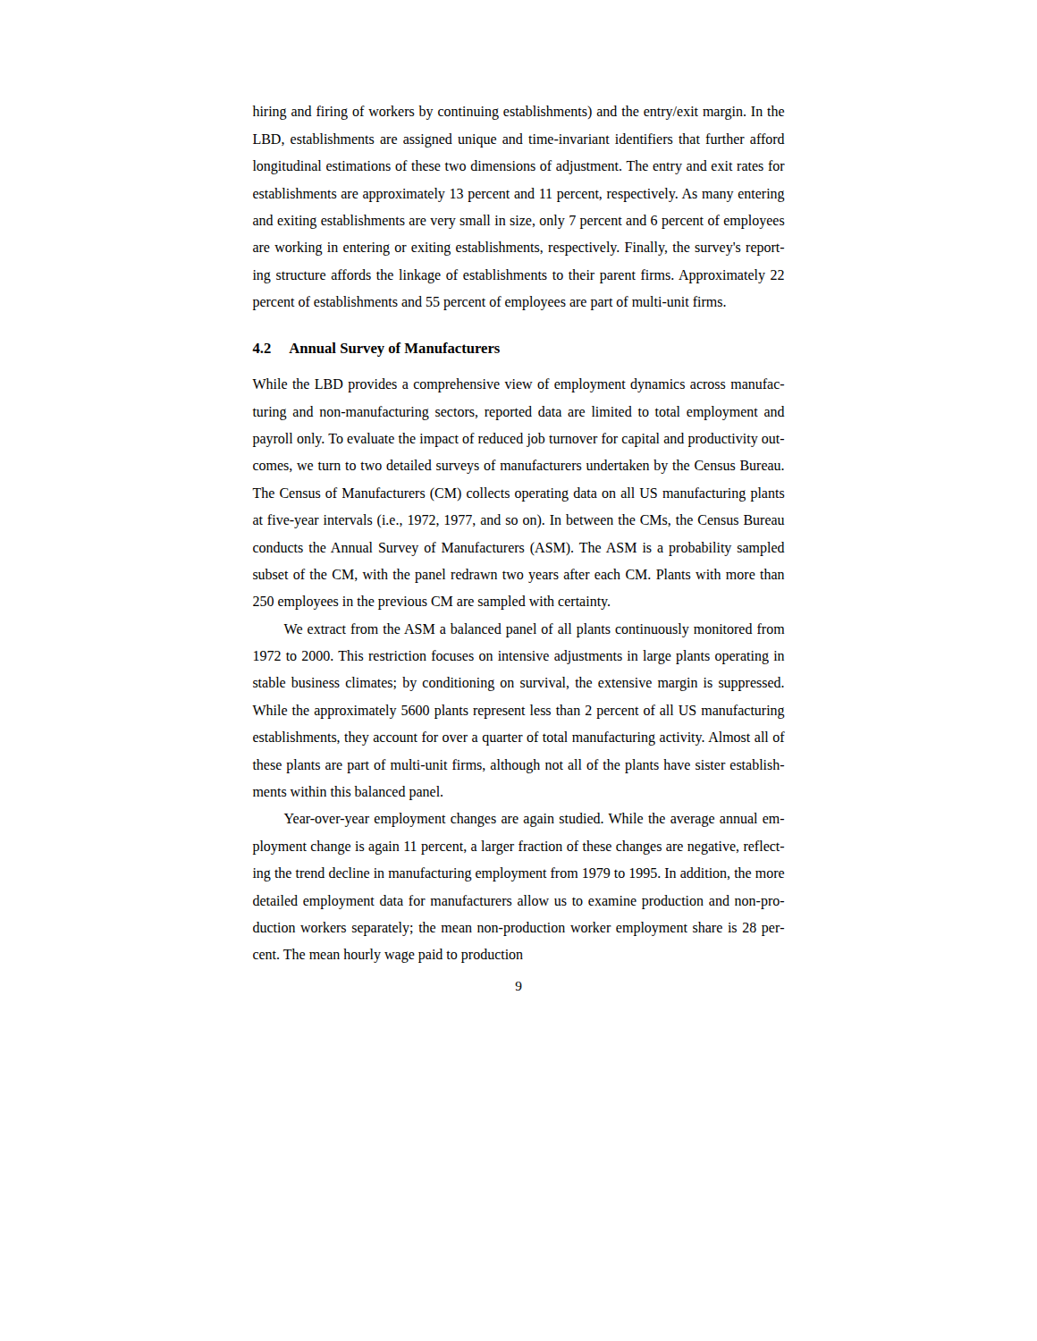hiring and firing of workers by continuing establishments) and the entry/exit margin. In the LBD, establishments are assigned unique and time-invariant identifiers that further afford longitudinal estimations of these two dimensions of adjustment. The entry and exit rates for establishments are approximately 13 percent and 11 percent, respectively. As many entering and exiting establishments are very small in size, only 7 percent and 6 percent of employees are working in entering or exiting establishments, respectively. Finally, the survey's reporting structure affords the linkage of establishments to their parent firms. Approximately 22 percent of establishments and 55 percent of employees are part of multi-unit firms.
4.2 Annual Survey of Manufacturers
While the LBD provides a comprehensive view of employment dynamics across manufacturing and non-manufacturing sectors, reported data are limited to total employment and payroll only. To evaluate the impact of reduced job turnover for capital and productivity outcomes, we turn to two detailed surveys of manufacturers undertaken by the Census Bureau. The Census of Manufacturers (CM) collects operating data on all US manufacturing plants at five-year intervals (i.e., 1972, 1977, and so on). In between the CMs, the Census Bureau conducts the Annual Survey of Manufacturers (ASM). The ASM is a probability sampled subset of the CM, with the panel redrawn two years after each CM. Plants with more than 250 employees in the previous CM are sampled with certainty.
We extract from the ASM a balanced panel of all plants continuously monitored from 1972 to 2000. This restriction focuses on intensive adjustments in large plants operating in stable business climates; by conditioning on survival, the extensive margin is suppressed. While the approximately 5600 plants represent less than 2 percent of all US manufacturing establishments, they account for over a quarter of total manufacturing activity. Almost all of these plants are part of multi-unit firms, although not all of the plants have sister establishments within this balanced panel.
Year-over-year employment changes are again studied. While the average annual employment change is again 11 percent, a larger fraction of these changes are negative, reflecting the trend decline in manufacturing employment from 1979 to 1995. In addition, the more detailed employment data for manufacturers allow us to examine production and non-production workers separately; the mean non-production worker employment share is 28 percent. The mean hourly wage paid to production
9